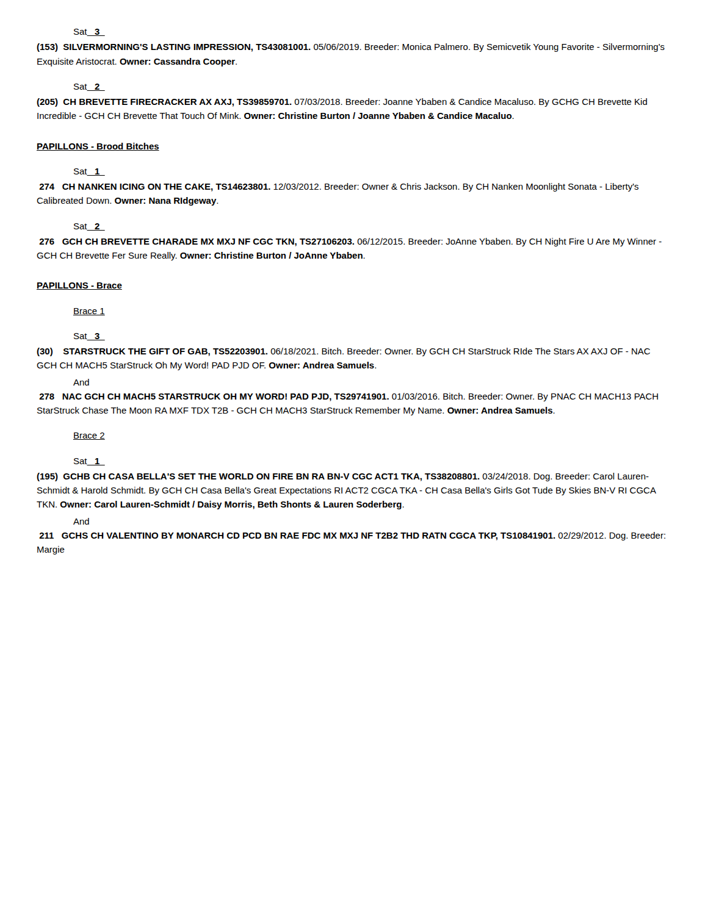Sat 3
(153) SILVERMORNING'S LASTING IMPRESSION, TS43081001. 05/06/2019. Breeder: Monica Palmero. By Semicvetik Young Favorite - Silvermorning's Exquisite Aristocrat. Owner: Cassandra Cooper.
Sat 2
(205) CH BREVETTE FIRECRACKER AX AXJ, TS39859701. 07/03/2018. Breeder: Joanne Ybaben & Candice Macaluso. By GCHG CH Brevette Kid Incredible - GCH CH Brevette That Touch Of Mink. Owner: Christine Burton / Joanne Ybaben & Candice Macaluo.
PAPILLONS - Brood Bitches
Sat 1
274 CH NANKEN ICING ON THE CAKE, TS14623801. 12/03/2012. Breeder: Owner & Chris Jackson. By CH Nanken Moonlight Sonata - Liberty's Calibreated Down. Owner: Nana RIdgeway.
Sat 2
276 GCH CH BREVETTE CHARADE MX MXJ NF CGC TKN, TS27106203. 06/12/2015. Breeder: JoAnne Ybaben. By CH Night Fire U Are My Winner - GCH CH Brevette Fer Sure Really. Owner: Christine Burton / JoAnne Ybaben.
PAPILLONS - Brace
Brace 1
Sat 3
(30) STARSTRUCK THE GIFT OF GAB, TS52203901. 06/18/2021. Bitch. Breeder: Owner. By GCH CH StarStruck RIde The Stars AX AXJ OF - NAC GCH CH MACH5 StarStruck Oh My Word! PAD PJD OF. Owner: Andrea Samuels.
And
278 NAC GCH CH MACH5 STARSTRUCK OH MY WORD! PAD PJD, TS29741901. 01/03/2016. Bitch. Breeder: Owner. By PNAC CH MACH13 PACH StarStruck Chase The Moon RA MXF TDX T2B - GCH CH MACH3 StarStruck Remember My Name. Owner: Andrea Samuels.
Brace 2
Sat 1
(195) GCHB CH CASA BELLA'S SET THE WORLD ON FIRE BN RA BN-V CGC ACT1 TKA, TS38208801. 03/24/2018. Dog. Breeder: Carol Lauren-Schmidt & Harold Schmidt. By GCH CH Casa Bella's Great Expectations RI ACT2 CGCA TKA - CH Casa Bella's Girls Got Tude By Skies BN-V RI CGCA TKN. Owner: Carol Lauren-Schmidt / Daisy Morris, Beth Shonts & Lauren Soderberg.
And
211 GCHS CH VALENTINO BY MONARCH CD PCD BN RAE FDC MX MXJ NF T2B2 THD RATN CGCA TKP, TS10841901. 02/29/2012. Dog. Breeder: Margie